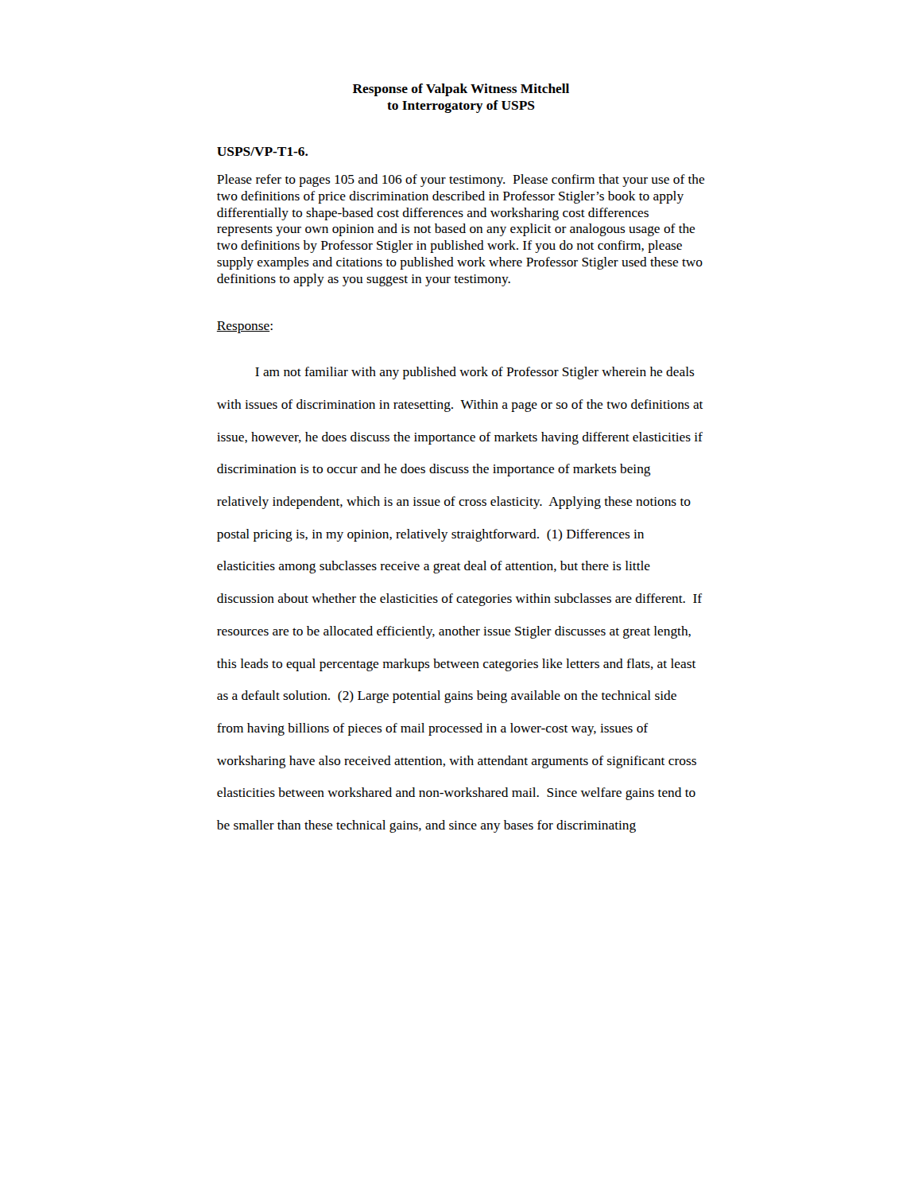Response of Valpak Witness Mitchell to Interrogatory of USPS
USPS/VP-T1-6.
Please refer to pages 105 and 106 of your testimony. Please confirm that your use of the two definitions of price discrimination described in Professor Stigler’s book to apply differentially to shape-based cost differences and worksharing cost differences represents your own opinion and is not based on any explicit or analogous usage of the two definitions by Professor Stigler in published work. If you do not confirm, please supply examples and citations to published work where Professor Stigler used these two definitions to apply as you suggest in your testimony.
Response:
I am not familiar with any published work of Professor Stigler wherein he deals with issues of discrimination in ratesetting. Within a page or so of the two definitions at issue, however, he does discuss the importance of markets having different elasticities if discrimination is to occur and he does discuss the importance of markets being relatively independent, which is an issue of cross elasticity. Applying these notions to postal pricing is, in my opinion, relatively straightforward. (1) Differences in elasticities among subclasses receive a great deal of attention, but there is little discussion about whether the elasticities of categories within subclasses are different. If resources are to be allocated efficiently, another issue Stigler discusses at great length, this leads to equal percentage markups between categories like letters and flats, at least as a default solution. (2) Large potential gains being available on the technical side from having billions of pieces of mail processed in a lower-cost way, issues of worksharing have also received attention, with attendant arguments of significant cross elasticities between workshared and non-workshared mail. Since welfare gains tend to be smaller than these technical gains, and since any bases for discriminating